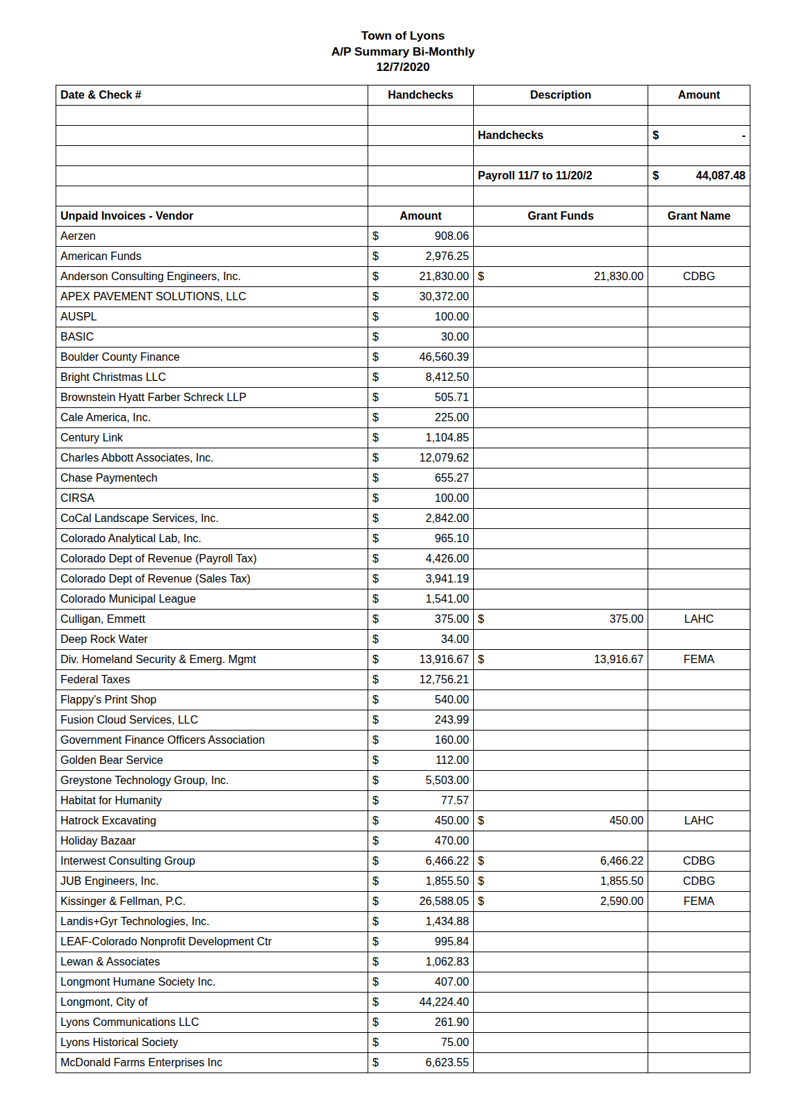Town of Lyons
A/P Summary Bi-Monthly
12/7/2020
| Date & Check # | Handchecks | Description | Amount |
| --- | --- | --- | --- |
| | | Handchecks | $ - |
| | | Payroll 11/7 to 11/20/2 | $ 44,087.48 |
| Unpaid Invoices - Vendor | Amount | Grant Funds | Grant Name |
| Aerzen | $ 908.06 | | |
| American Funds | $ 2,976.25 | | |
| Anderson Consulting Engineers, Inc. | $ 21,830.00 | $ 21,830.00 | CDBG |
| APEX PAVEMENT SOLUTIONS, LLC | $ 30,372.00 | | |
| AUSPL | $ 100.00 | | |
| BASIC | $ 30.00 | | |
| Boulder County Finance | $ 46,560.39 | | |
| Bright Christmas LLC | $ 8,412.50 | | |
| Brownstein Hyatt Farber Schreck LLP | $ 505.71 | | |
| Cale America, Inc. | $ 225.00 | | |
| Century Link | $ 1,104.85 | | |
| Charles Abbott Associates, Inc. | $ 12,079.62 | | |
| Chase Paymentech | $ 655.27 | | |
| CIRSA | $ 100.00 | | |
| CoCal Landscape Services, Inc. | $ 2,842.00 | | |
| Colorado Analytical Lab, Inc. | $ 965.10 | | |
| Colorado Dept of Revenue (Payroll Tax) | $ 4,426.00 | | |
| Colorado Dept of Revenue (Sales Tax) | $ 3,941.19 | | |
| Colorado Municipal League | $ 1,541.00 | | |
| Culligan, Emmett | $ 375.00 | $ 375.00 | LAHC |
| Deep Rock Water | $ 34.00 | | |
| Div. Homeland Security & Emerg. Mgmt | $ 13,916.67 | $ 13,916.67 | FEMA |
| Federal Taxes | $ 12,756.21 | | |
| Flappy's Print Shop | $ 540.00 | | |
| Fusion Cloud Services, LLC | $ 243.99 | | |
| Government Finance Officers Association | $ 160.00 | | |
| Golden Bear Service | $ 112.00 | | |
| Greystone Technology Group, Inc. | $ 5,503.00 | | |
| Habitat for Humanity | $ 77.57 | | |
| Hatrock Excavating | $ 450.00 | $ 450.00 | LAHC |
| Holiday Bazaar | $ 470.00 | | |
| Interwest Consulting Group | $ 6,466.22 | $ 6,466.22 | CDBG |
| JUB Engineers, Inc. | $ 1,855.50 | $ 1,855.50 | CDBG |
| Kissinger & Fellman, P.C. | $ 26,588.05 | $ 2,590.00 | FEMA |
| Landis+Gyr Technologies, Inc. | $ 1,434.88 | | |
| LEAF-Colorado Nonprofit Development Ctr | $ 995.84 | | |
| Lewan & Associates | $ 1,062.83 | | |
| Longmont Humane Society Inc. | $ 407.00 | | |
| Longmont, City of | $ 44,224.40 | | |
| Lyons Communications LLC | $ 261.90 | | |
| Lyons Historical Society | $ 75.00 | | |
| McDonald Farms Enterprises Inc | $ 6,623.55 | | |